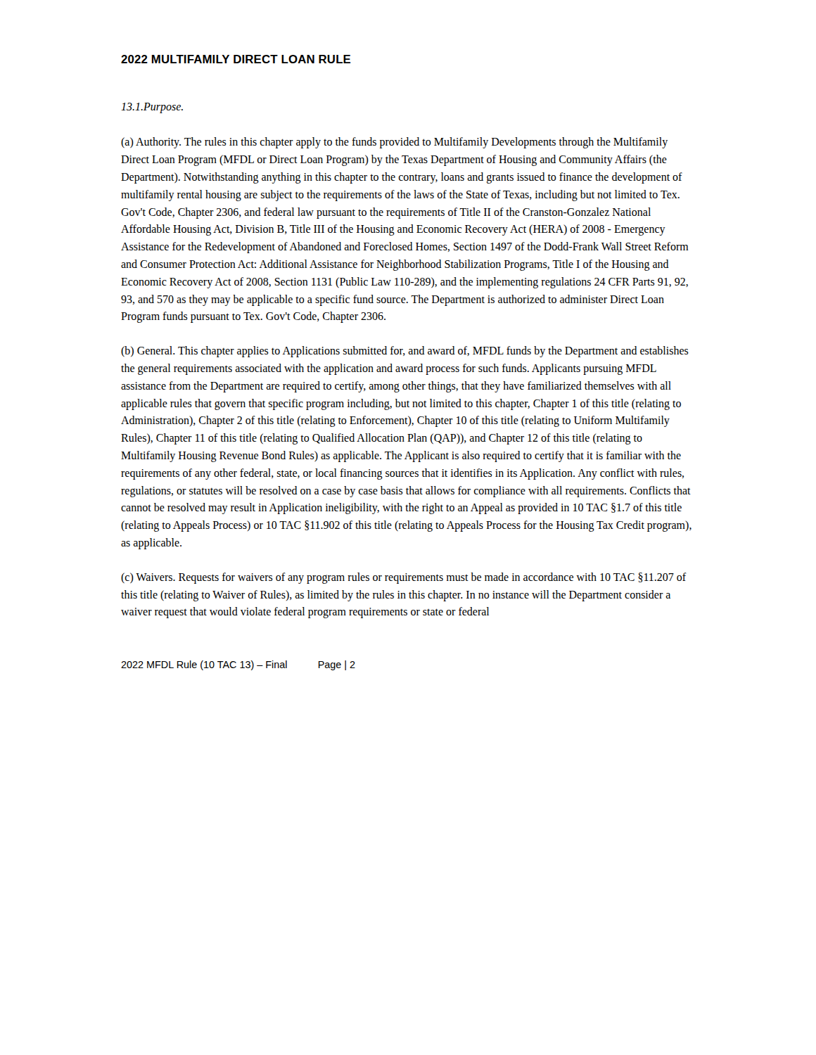2022 MULTIFAMILY DIRECT LOAN RULE
13.1.Purpose.
(a) Authority. The rules in this chapter apply to the funds provided to Multifamily Developments through the Multifamily Direct Loan Program (MFDL or Direct Loan Program) by the Texas Department of Housing and Community Affairs (the Department). Notwithstanding anything in this chapter to the contrary, loans and grants issued to finance the development of multifamily rental housing are subject to the requirements of the laws of the State of Texas, including but not limited to Tex. Gov't Code, Chapter 2306, and federal law pursuant to the requirements of Title II of the Cranston-Gonzalez National Affordable Housing Act, Division B, Title III of the Housing and Economic Recovery Act (HERA) of 2008 - Emergency Assistance for the Redevelopment of Abandoned and Foreclosed Homes, Section 1497 of the Dodd-Frank Wall Street Reform and Consumer Protection Act: Additional Assistance for Neighborhood Stabilization Programs, Title I of the Housing and Economic Recovery Act of 2008, Section 1131 (Public Law 110-289), and the implementing regulations 24 CFR Parts 91, 92, 93, and 570 as they may be applicable to a specific fund source. The Department is authorized to administer Direct Loan Program funds pursuant to Tex. Gov't Code, Chapter 2306.
(b) General. This chapter applies to Applications submitted for, and award of, MFDL funds by the Department and establishes the general requirements associated with the application and award process for such funds. Applicants pursuing MFDL assistance from the Department are required to certify, among other things, that they have familiarized themselves with all applicable rules that govern that specific program including, but not limited to this chapter, Chapter 1 of this title (relating to Administration), Chapter 2 of this title (relating to Enforcement), Chapter 10 of this title (relating to Uniform Multifamily Rules), Chapter 11 of this title (relating to Qualified Allocation Plan (QAP)), and Chapter 12 of this title (relating to Multifamily Housing Revenue Bond Rules) as applicable. The Applicant is also required to certify that it is familiar with the requirements of any other federal, state, or local financing sources that it identifies in its Application. Any conflict with rules, regulations, or statutes will be resolved on a case by case basis that allows for compliance with all requirements. Conflicts that cannot be resolved may result in Application ineligibility, with the right to an Appeal as provided in 10 TAC §1.7 of this title (relating to Appeals Process) or 10 TAC §11.902 of this title (relating to Appeals Process for the Housing Tax Credit program), as applicable.
(c) Waivers. Requests for waivers of any program rules or requirements must be made in accordance with 10 TAC §11.207 of this title (relating to Waiver of Rules), as limited by the rules in this chapter. In no instance will the Department consider a waiver request that would violate federal program requirements or state or federal
2022 MFDL Rule (10 TAC 13) – Final Page | 2